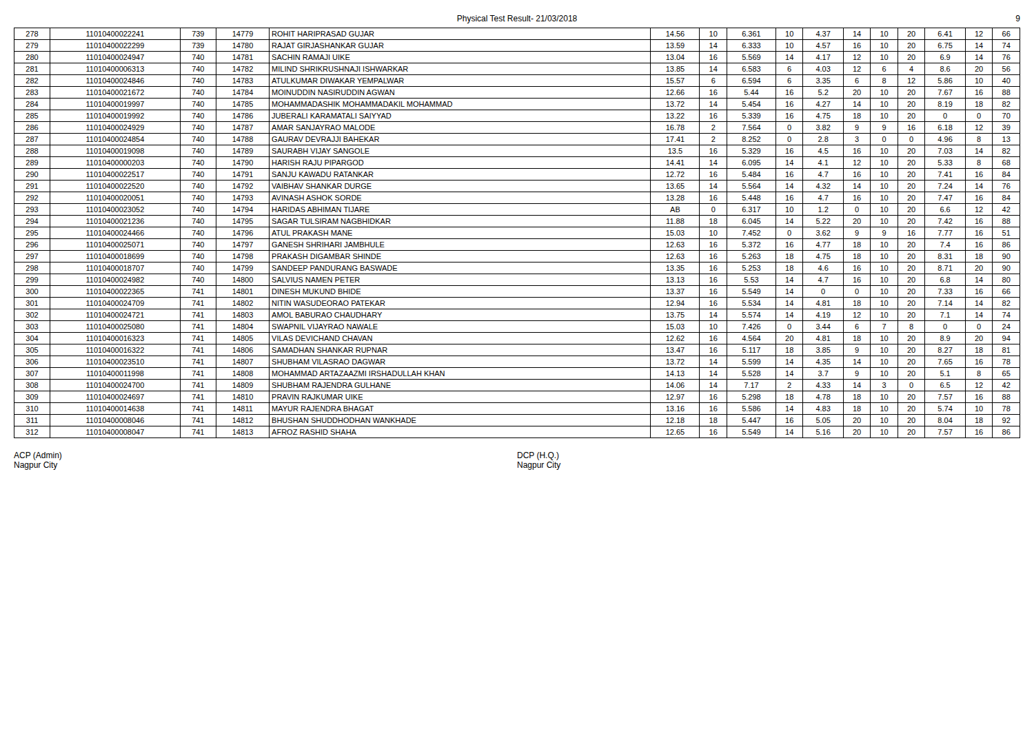Physical Test Result- 21/03/2018 9
| 278 | 11010400022241 | 739 | 14779 | ROHIT HARIPRASAD GUJAR | 14.56 | 10 | 6.361 | 10 | 4.37 | 14 | 10 | 20 | 6.41 | 12 | 66 |
| 279 | 11010400022299 | 739 | 14780 | RAJAT GIRJASHANKAR GUJAR | 13.59 | 14 | 6.333 | 10 | 4.57 | 16 | 10 | 20 | 6.75 | 14 | 74 |
| 280 | 11010400024947 | 740 | 14781 | SACHIN RAMAJI UIKE | 13.04 | 16 | 5.569 | 14 | 4.17 | 12 | 10 | 20 | 6.9 | 14 | 76 |
| 281 | 11010400006313 | 740 | 14782 | MILIND SHRIKRUSHNAJI ISHWARKAR | 13.85 | 14 | 6.583 | 6 | 4.03 | 12 | 6 | 4 | 8.6 | 20 | 56 |
| 282 | 11010400024846 | 740 | 14783 | ATULKUMAR DIWAKAR YEMPALWAR | 15.57 | 6 | 6.594 | 6 | 3.35 | 6 | 8 | 12 | 5.86 | 10 | 40 |
| 283 | 11010400021672 | 740 | 14784 | MOINUDDIN NASIRUDDIN AGWAN | 12.66 | 16 | 5.44 | 16 | 5.2 | 20 | 10 | 20 | 7.67 | 16 | 88 |
| 284 | 11010400019997 | 740 | 14785 | MOHAMMADASHIK MOHAMMADAKIL MOHAMMAD | 13.72 | 14 | 5.454 | 16 | 4.27 | 14 | 10 | 20 | 8.19 | 18 | 82 |
| 285 | 11010400019992 | 740 | 14786 | JUBERALI KARAMATALI SAIYYAD | 13.22 | 16 | 5.339 | 16 | 4.75 | 18 | 10 | 20 | 0 | 0 | 70 |
| 286 | 11010400024929 | 740 | 14787 | AMAR SANJAYRAO MALODE | 16.78 | 2 | 7.564 | 0 | 3.82 | 9 | 9 | 16 | 6.18 | 12 | 39 |
| 287 | 11010400024854 | 740 | 14788 | GAURAV DEVRAJJI BAHEKAR | 17.41 | 2 | 8.252 | 0 | 2.8 | 3 | 0 | 0 | 4.96 | 8 | 13 |
| 288 | 11010400019098 | 740 | 14789 | SAURABH VIJAY SANGOLE | 13.5 | 16 | 5.329 | 16 | 4.5 | 16 | 10 | 20 | 7.03 | 14 | 82 |
| 289 | 11010400000203 | 740 | 14790 | HARISH RAJU PIPARGOD | 14.41 | 14 | 6.095 | 14 | 4.1 | 12 | 10 | 20 | 5.33 | 8 | 68 |
| 290 | 11010400022517 | 740 | 14791 | SANJU KAWADU RATANKAR | 12.72 | 16 | 5.484 | 16 | 4.7 | 16 | 10 | 20 | 7.41 | 16 | 84 |
| 291 | 11010400022520 | 740 | 14792 | VAIBHAV SHANKAR DURGE | 13.65 | 14 | 5.564 | 14 | 4.32 | 14 | 10 | 20 | 7.24 | 14 | 76 |
| 292 | 11010400020051 | 740 | 14793 | AVINASH ASHOK SORDE | 13.28 | 16 | 5.448 | 16 | 4.7 | 16 | 10 | 20 | 7.47 | 16 | 84 |
| 293 | 11010400023052 | 740 | 14794 | HARIDAS ABHIMAN TIJARE | AB | 0 | 6.317 | 10 | 1.2 | 0 | 10 | 20 | 6.6 | 12 | 42 |
| 294 | 11010400021236 | 740 | 14795 | SAGAR TULSIRAM NAGBHIDKAR | 11.88 | 18 | 6.045 | 14 | 5.22 | 20 | 10 | 20 | 7.42 | 16 | 88 |
| 295 | 11010400024466 | 740 | 14796 | ATUL PRAKASH MANE | 15.03 | 10 | 7.452 | 0 | 3.62 | 9 | 9 | 16 | 7.77 | 16 | 51 |
| 296 | 11010400025071 | 740 | 14797 | GANESH SHRIHARI JAMBHULE | 12.63 | 16 | 5.372 | 16 | 4.77 | 18 | 10 | 20 | 7.4 | 16 | 86 |
| 297 | 11010400018699 | 740 | 14798 | PRAKASH DIGAMBAR SHINDE | 12.63 | 16 | 5.263 | 18 | 4.75 | 18 | 10 | 20 | 8.31 | 18 | 90 |
| 298 | 11010400018707 | 740 | 14799 | SANDEEP PANDURANG BASWADE | 13.35 | 16 | 5.253 | 18 | 4.6 | 16 | 10 | 20 | 8.71 | 20 | 90 |
| 299 | 11010400024982 | 740 | 14800 | SALVIUS NAMEN PETER | 13.13 | 16 | 5.53 | 14 | 4.7 | 16 | 10 | 20 | 6.8 | 14 | 80 |
| 300 | 11010400022365 | 741 | 14801 | DINESH MUKUND BHIDE | 13.37 | 16 | 5.549 | 14 | 0 | 0 | 10 | 20 | 7.33 | 16 | 66 |
| 301 | 11010400024709 | 741 | 14802 | NITIN WASUDEORAO PATEKAR | 12.94 | 16 | 5.534 | 14 | 4.81 | 18 | 10 | 20 | 7.14 | 14 | 82 |
| 302 | 11010400024721 | 741 | 14803 | AMOL BABURAO CHAUDHARY | 13.75 | 14 | 5.574 | 14 | 4.19 | 12 | 10 | 20 | 7.1 | 14 | 74 |
| 303 | 11010400025080 | 741 | 14804 | SWAPNIL VIJAYRAO NAWALE | 15.03 | 10 | 7.426 | 0 | 3.44 | 6 | 7 | 8 | 0 | 0 | 24 |
| 304 | 11010400016323 | 741 | 14805 | VILAS DEVICHAND CHAVAN | 12.62 | 16 | 4.564 | 20 | 4.81 | 18 | 10 | 20 | 8.9 | 20 | 94 |
| 305 | 11010400016322 | 741 | 14806 | SAMADHAN SHANKAR RUPNAR | 13.47 | 16 | 5.117 | 18 | 3.85 | 9 | 10 | 20 | 8.27 | 18 | 81 |
| 306 | 11010400023510 | 741 | 14807 | SHUBHAM VILASRAO DAGWAR | 13.72 | 14 | 5.599 | 14 | 4.35 | 14 | 10 | 20 | 7.65 | 16 | 78 |
| 307 | 11010400011998 | 741 | 14808 | MOHAMMAD ARTAZAAZMI IRSHADULLAH KHAN | 14.13 | 14 | 5.528 | 14 | 3.7 | 9 | 10 | 20 | 5.1 | 8 | 65 |
| 308 | 11010400024700 | 741 | 14809 | SHUBHAM RAJENDRA GULHANE | 14.06 | 14 | 7.17 | 2 | 4.33 | 14 | 3 | 0 | 6.5 | 12 | 42 |
| 309 | 11010400024697 | 741 | 14810 | PRAVIN RAJKUMAR UIKE | 12.97 | 16 | 5.298 | 18 | 4.78 | 18 | 10 | 20 | 7.57 | 16 | 88 |
| 310 | 11010400014638 | 741 | 14811 | MAYUR RAJENDRA BHAGAT | 13.16 | 16 | 5.586 | 14 | 4.83 | 18 | 10 | 20 | 5.74 | 10 | 78 |
| 311 | 11010400008046 | 741 | 14812 | BHUSHAN SHUDDHODHAN WANKHADE | 12.18 | 18 | 5.447 | 16 | 5.05 | 20 | 10 | 20 | 8.04 | 18 | 92 |
| 312 | 11010400008047 | 741 | 14813 | AFROZ RASHID SHAHA | 12.65 | 16 | 5.549 | 14 | 5.16 | 20 | 10 | 20 | 7.57 | 16 | 86 |
| ACP (Admin) | DCP (H.Q.) |
| Nagpur City | Nagpur City |